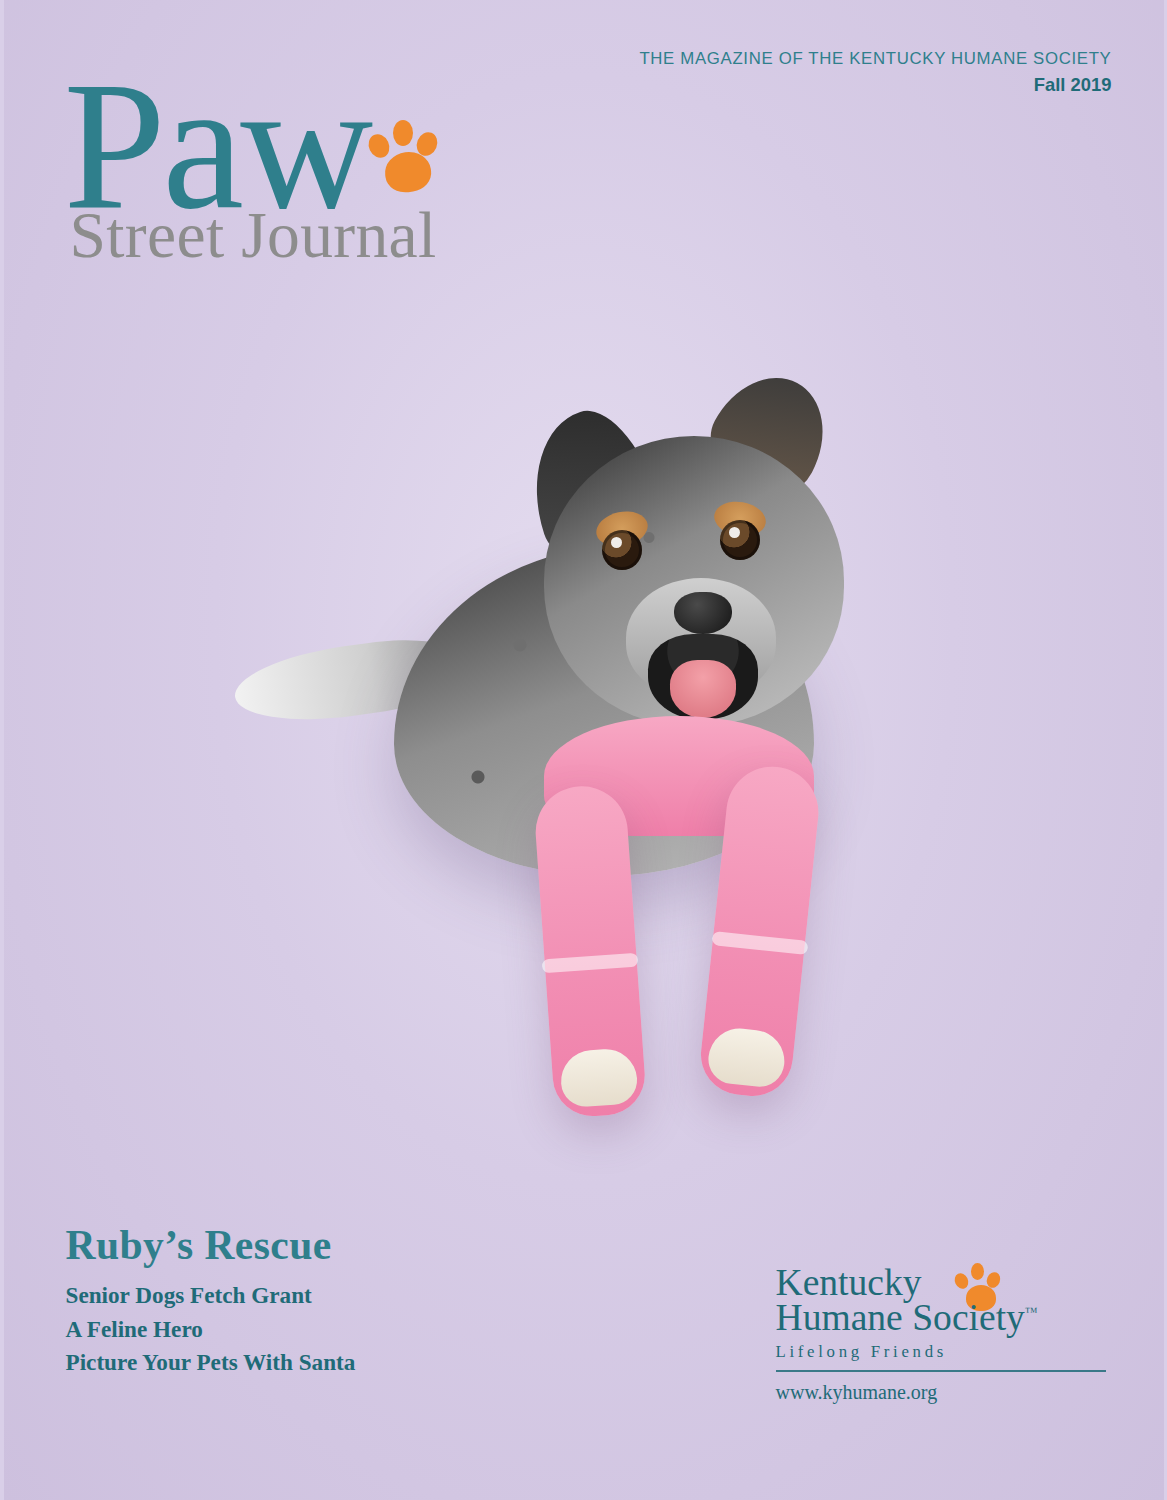The Magazine of the Kentucky Humane Society
Fall 2019
Paw
Street Journal
Ruby’s Rescue
Senior Dogs Fetch Grant
A Feline Hero
Picture Your Pets With Santa
Kentucky Humane Society™
Lifelong Friends
www.kyhumane.org